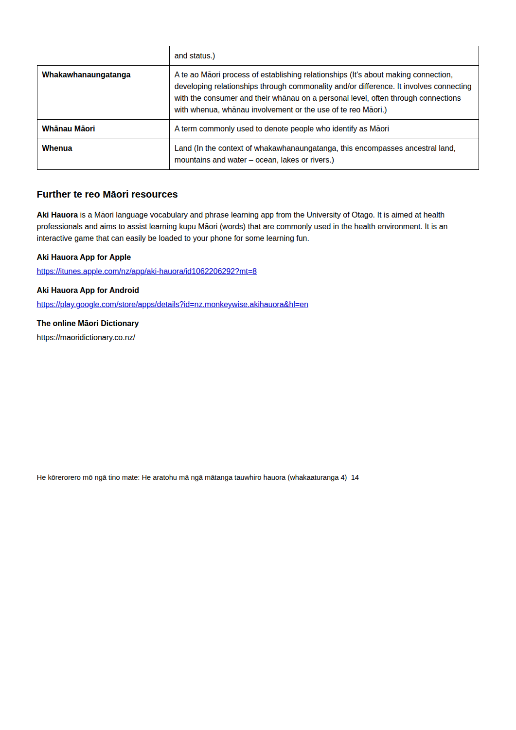| | and status.) |
| Whakawhanaungatanga | A te ao Māori process of establishing relationships (It's about making connection, developing relationships through commonality and/or difference. It involves connecting with the consumer and their whānau on a personal level, often through connections with whenua, whānau involvement or the use of te reo Māori.) |
| Whānau Māori | A term commonly used to denote people who identify as Māori |
| Whenua | Land (In the context of whakawhanaungatanga, this encompasses ancestral land, mountains and water – ocean, lakes or rivers.) |
Further te reo Māori resources
Aki Hauora is a Māori language vocabulary and phrase learning app from the University of Otago. It is aimed at health professionals and aims to assist learning kupu Māori (words) that are commonly used in the health environment. It is an interactive game that can easily be loaded to your phone for some learning fun.
Aki Hauora App for Apple
https://itunes.apple.com/nz/app/aki-hauora/id1062206292?mt=8
Aki Hauora App for Android
https://play.google.com/store/apps/details?id=nz.monkeywise.akihauora&hl=en
The online Māori Dictionary
https://maoridictionary.co.nz/
He kōrerorero mō ngā tino mate: He aratohu mā ngā mātanga tauwhiro hauora (whakaaturanga 4) 14